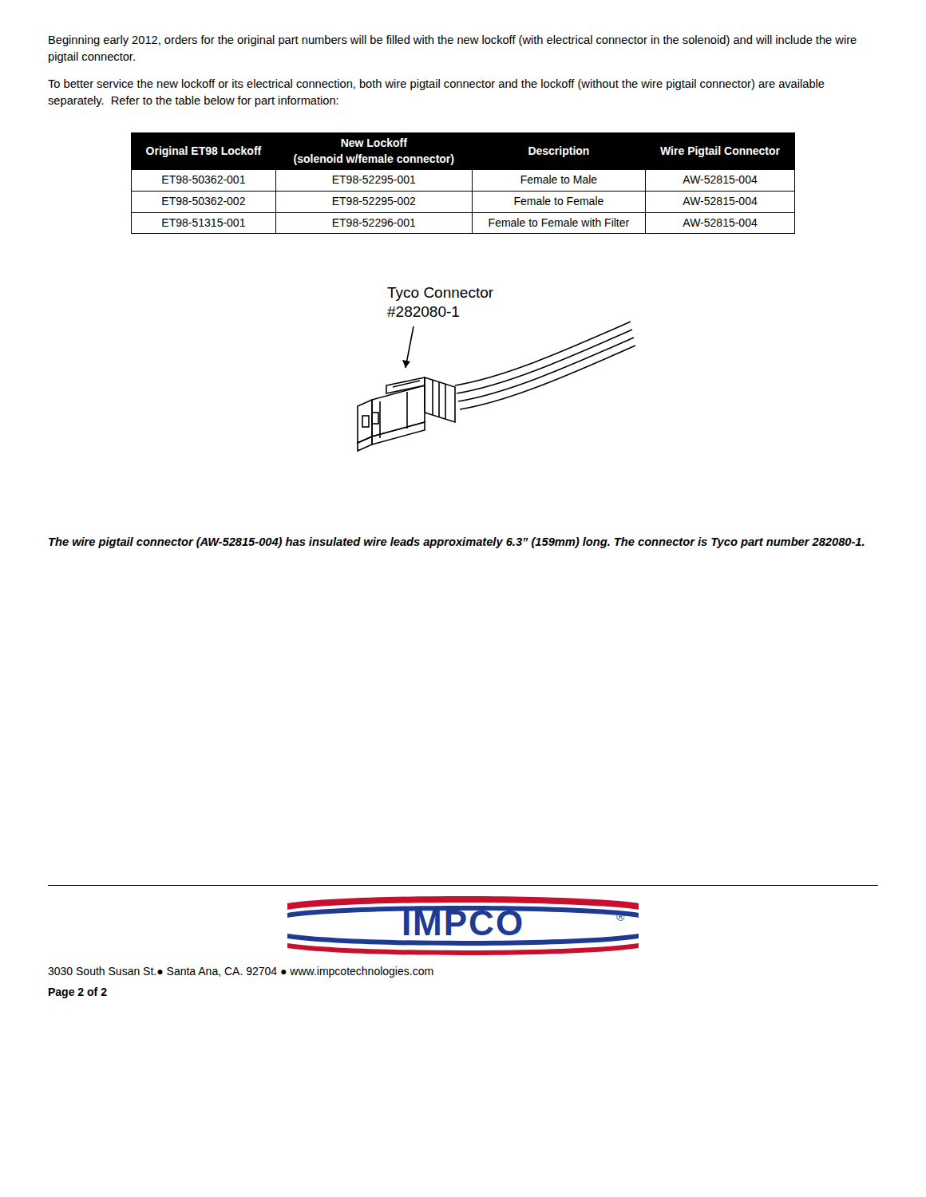Beginning early 2012, orders for the original part numbers will be filled with the new lockoff (with electrical connector in the solenoid) and will include the wire pigtail connector.
To better service the new lockoff or its electrical connection, both wire pigtail connector and the lockoff (without the wire pigtail connector) are available separately. Refer to the table below for part information:
| Original ET98 Lockoff | New Lockoff (solenoid w/female connector) | Description | Wire Pigtail Connector |
| --- | --- | --- | --- |
| ET98-50362-001 | ET98-52295-001 | Female to Male | AW-52815-004 |
| ET98-50362-002 | ET98-52295-002 | Female to Female | AW-52815-004 |
| ET98-51315-001 | ET98-52296-001 | Female to Female with Filter | AW-52815-004 |
Tyco Connector #282080-1
The wire pigtail connector (AW-52815-004) has insulated wire leads approximately 6.3” (159mm) long. The connector is Tyco part number 282080-1.
IMPCO ®
3030 South Susan St.● Santa Ana, CA. 92704 ● www.impcotechnologies.com
Page 2 of 2